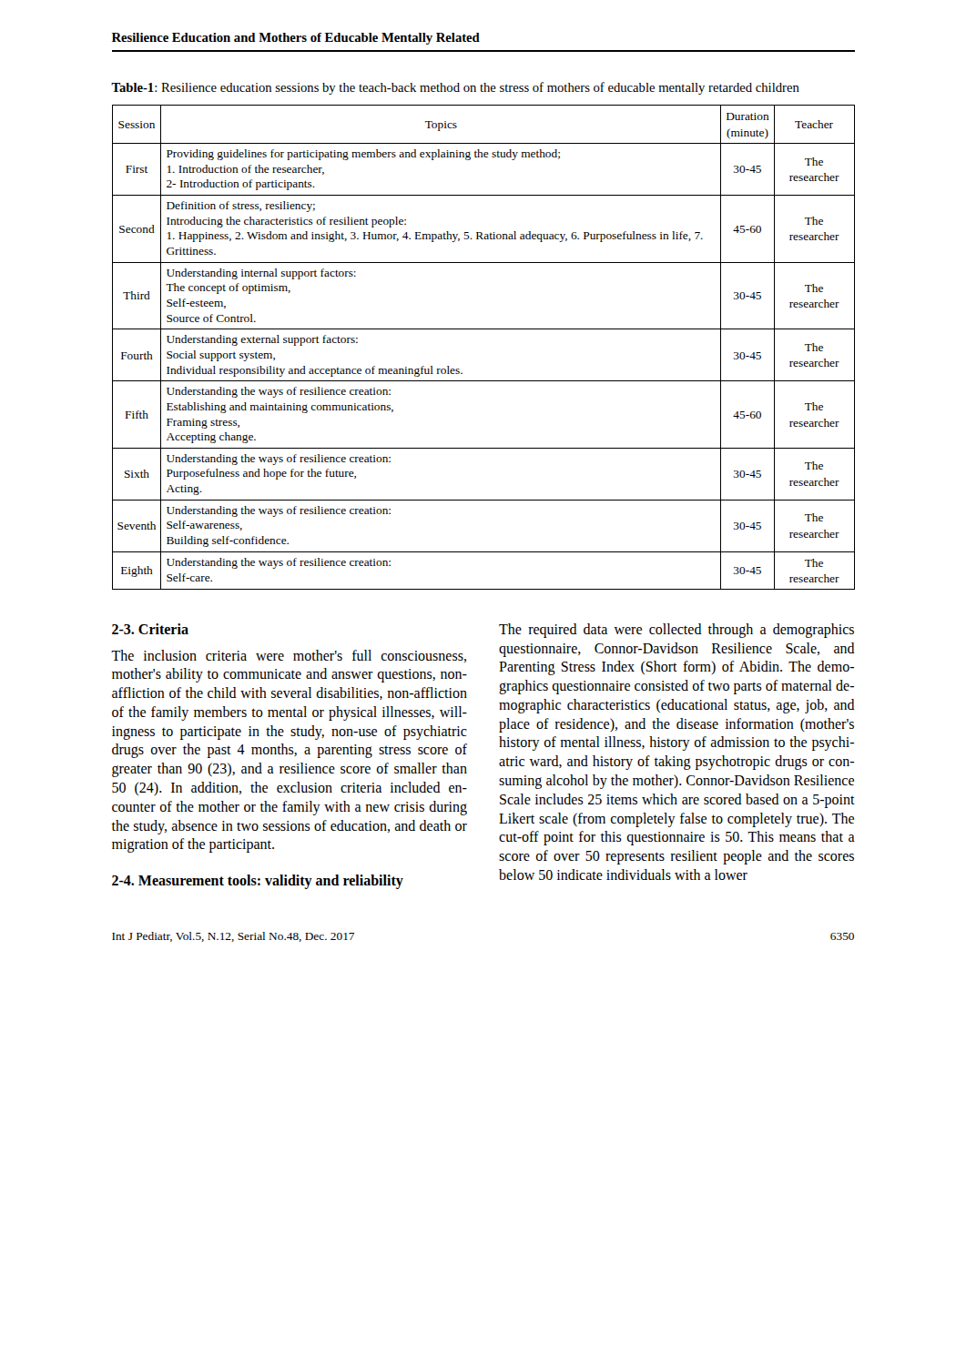Resilience Education and Mothers of Educable Mentally Related
Table-1: Resilience education sessions by the teach-back method on the stress of mothers of educable mentally retarded children
| Session | Topics | Duration (minute) | Teacher |
| --- | --- | --- | --- |
| First | Providing guidelines for participating members and explaining the study method; 1. Introduction of the researcher, 2- Introduction of participants. | 30-45 | The researcher |
| Second | Definition of stress, resiliency; Introducing the characteristics of resilient people: 1. Happiness, 2. Wisdom and insight, 3. Humor, 4. Empathy, 5. Rational adequacy, 6. Purposefulness in life, 7. Grittiness. | 45-60 | The researcher |
| Third | Understanding internal support factors: The concept of optimism, Self-esteem, Source of Control. | 30-45 | The researcher |
| Fourth | Understanding external support factors: Social support system, Individual responsibility and acceptance of meaningful roles. | 30-45 | The researcher |
| Fifth | Understanding the ways of resilience creation: Establishing and maintaining communications, Framing stress, Accepting change. | 45-60 | The researcher |
| Sixth | Understanding the ways of resilience creation: Purposefulness and hope for the future, Acting. | 30-45 | The researcher |
| Seventh | Understanding the ways of resilience creation: Self-awareness, Building self-confidence. | 30-45 | The researcher |
| Eighth | Understanding the ways of resilience creation: Self-care. | 30-45 | The researcher |
2-3. Criteria
The inclusion criteria were mother's full consciousness, mother's ability to communicate and answer questions, non-affliction of the child with several disabilities, non-affliction of the family members to mental or physical illnesses, willingness to participate in the study, non-use of psychiatric drugs over the past 4 months, a parenting stress score of greater than 90 (23), and a resilience score of smaller than 50 (24). In addition, the exclusion criteria included encounter of the mother or the family with a new crisis during the study, absence in two sessions of education, and death or migration of the participant.
2-4. Measurement tools: validity and reliability
The required data were collected through a demographics questionnaire, Connor-Davidson Resilience Scale, and Parenting Stress Index (Short form) of Abidin. The demographics questionnaire consisted of two parts of maternal demographic characteristics (educational status, age, job, and place of residence), and the disease information (mother's history of mental illness, history of admission to the psychiatric ward, and history of taking psychotropic drugs or consuming alcohol by the mother). Connor-Davidson Resilience Scale includes 25 items which are scored based on a 5-point Likert scale (from completely false to completely true). The cut-off point for this questionnaire is 50. This means that a score of over 50 represents resilient people and the scores below 50 indicate individuals with a lower
Int J Pediatr, Vol.5, N.12, Serial No.48, Dec. 2017 6350